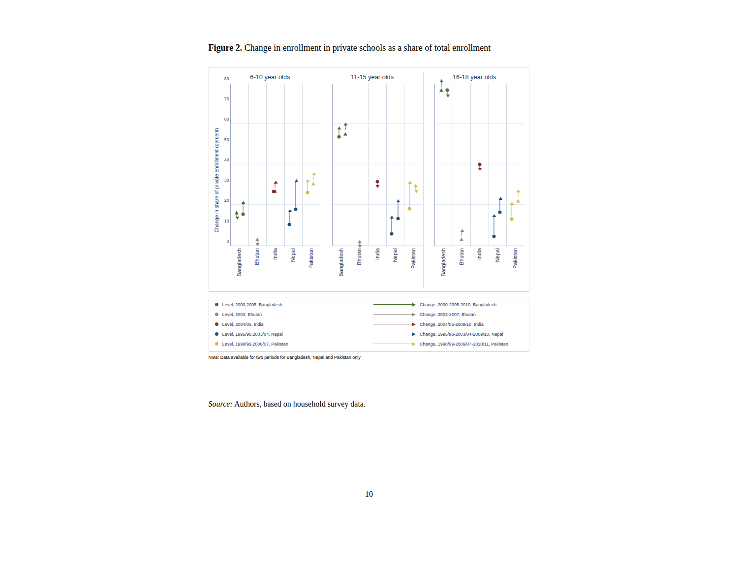Figure 2. Change in enrollment in private schools as a share of total enrollment
Change in share of private enrollment (percent)
6-10 year olds
80 70 60 50 40 30 20 10 0
Bangladesh Bhutan India Nepal Pakistan
11-15 year olds
Bangladesh Bhutan India Nepal Pakistan
16-18 year olds
Bangladesh Bhutan India Nepal Pakistan
Level, 2000,2005, Bangladesh
Change, 2000-2005-2010, Bangladesh
Level, 2003, Bhutan
Change, 2003-2007, Bhutan
Level, 2004/05, India
Change, 2004/05-2009/10, India
Level, 1995/96,2003/04, Nepal
Change, 1995/96-2003/04-2009/10, Nepal
Level, 1998/99,2006/07, Pakistan
Change, 1998/99-2006/07-2010/11, Pakistan
Note: Data available for two periods for Bangladesh, Nepal and Pakistan only
Source: Authors, based on household survey data.
10